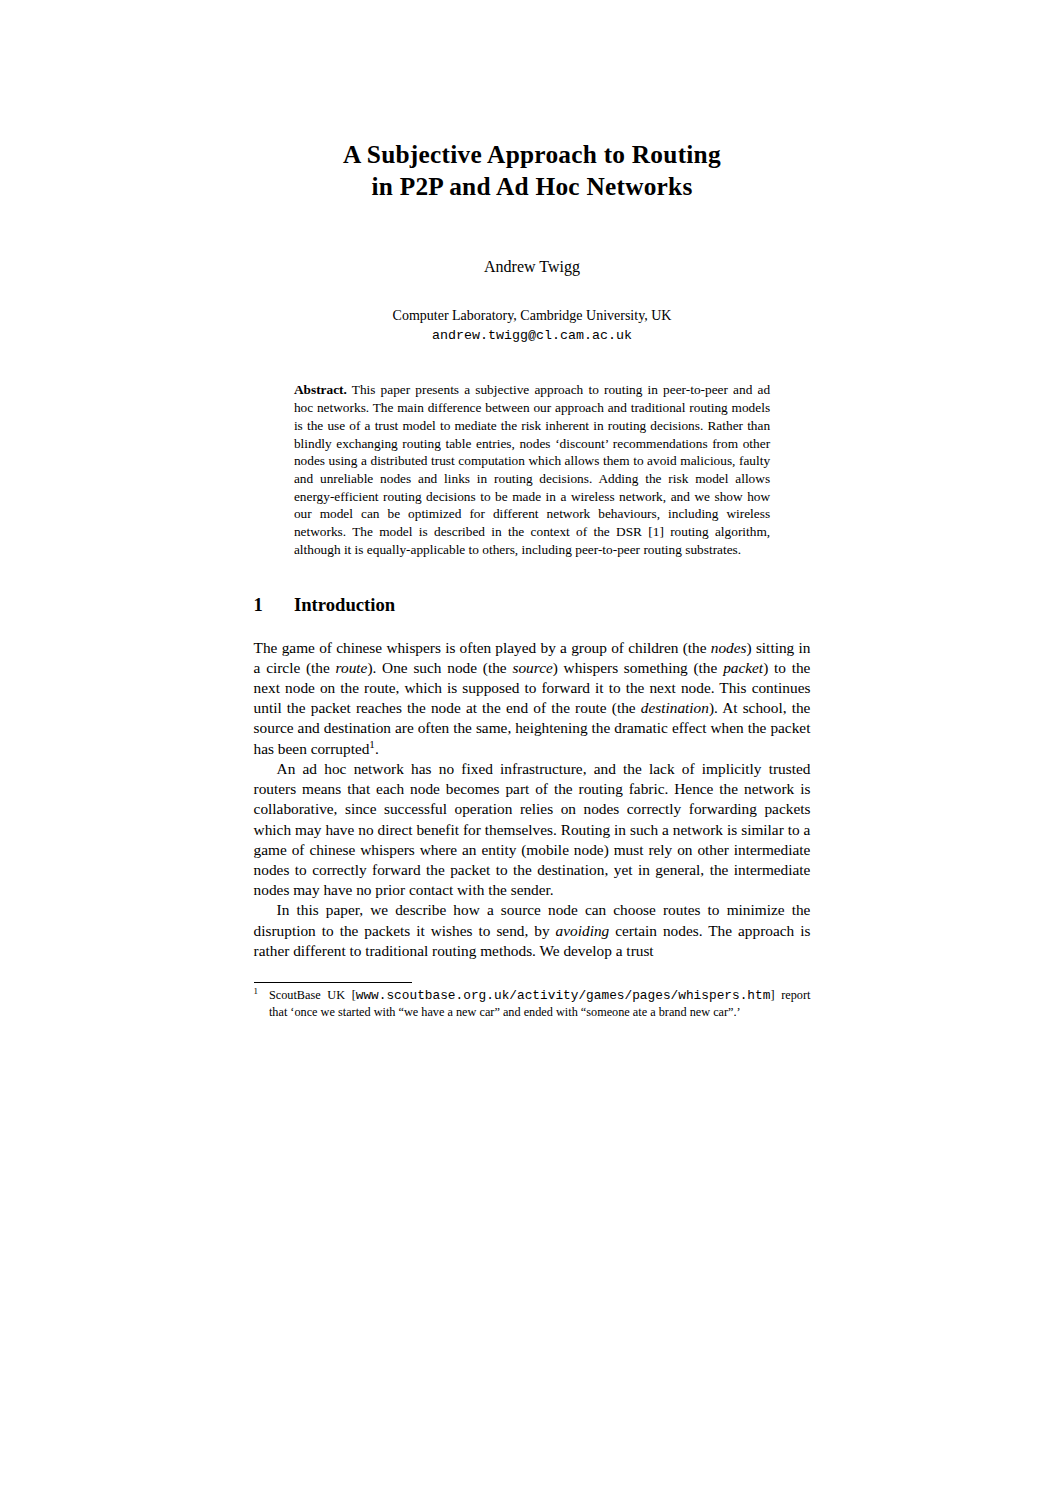A Subjective Approach to Routing
in P2P and Ad Hoc Networks
Andrew Twigg
Computer Laboratory, Cambridge University, UK
andrew.twigg@cl.cam.ac.uk
Abstract. This paper presents a subjective approach to routing in peer-to-peer and ad hoc networks. The main difference between our approach and traditional routing models is the use of a trust model to mediate the risk inherent in routing decisions. Rather than blindly exchanging routing table entries, nodes ‘discount’ recommendations from other nodes using a distributed trust computation which allows them to avoid malicious, faulty and unreliable nodes and links in routing decisions. Adding the risk model allows energy-efficient routing decisions to be made in a wireless network, and we show how our model can be optimized for different network behaviours, including wireless networks. The model is described in the context of the DSR [1] routing algorithm, although it is equally-applicable to others, including peer-to-peer routing substrates.
1 Introduction
The game of chinese whispers is often played by a group of children (the nodes) sitting in a circle (the route). One such node (the source) whispers something (the packet) to the next node on the route, which is supposed to forward it to the next node. This continues until the packet reaches the node at the end of the route (the destination). At school, the source and destination are often the same, heightening the dramatic effect when the packet has been corrupted1.
An ad hoc network has no fixed infrastructure, and the lack of implicitly trusted routers means that each node becomes part of the routing fabric. Hence the network is collaborative, since successful operation relies on nodes correctly forwarding packets which may have no direct benefit for themselves. Routing in such a network is similar to a game of chinese whispers where an entity (mobile node) must rely on other intermediate nodes to correctly forward the packet to the destination, yet in general, the intermediate nodes may have no prior contact with the sender.
In this paper, we describe how a source node can choose routes to minimize the disruption to the packets it wishes to send, by avoiding certain nodes. The approach is rather different to traditional routing methods. We develop a trust
1 ScoutBase UK [www.scoutbase.org.uk/activity/games/pages/whispers.htm] report that ‘once we started with “we have a new car” and ended with “someone ate a brand new car”.’